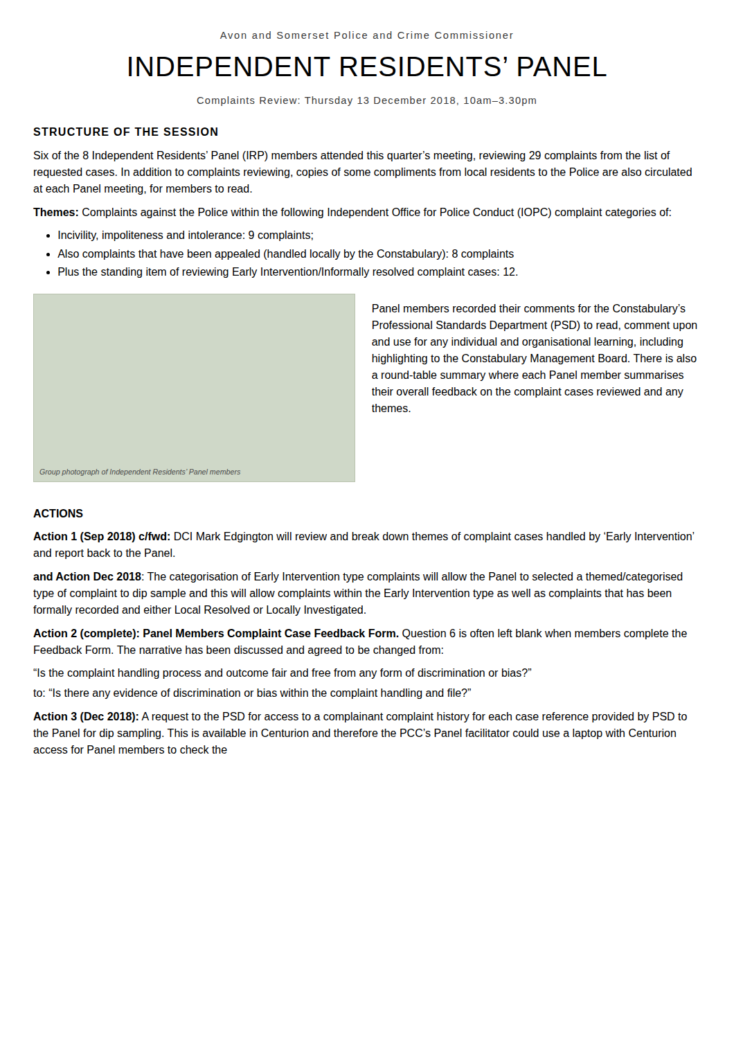Avon and Somerset Police and Crime Commissioner
INDEPENDENT RESIDENTS’ PANEL
Complaints Review: Thursday 13 December 2018, 10am–3.30pm
STRUCTURE OF THE SESSION
Six of the 8 Independent Residents’ Panel (IRP) members attended this quarter’s meeting, reviewing 29 complaints from the list of requested cases. In addition to complaints reviewing, copies of some compliments from local residents to the Police are also circulated at each Panel meeting, for members to read.
Themes: Complaints against the Police within the following Independent Office for Police Conduct (IOPC) complaint categories of:
Incivility, impoliteness and intolerance: 9 complaints;
Also complaints that have been appealed (handled locally by the Constabulary): 8 complaints
Plus the standing item of reviewing Early Intervention/Informally resolved complaint cases: 12.
Group photograph of Independent Residents’ Panel members
Panel members recorded their comments for the Constabulary’s Professional Standards Department (PSD) to read, comment upon and use for any individual and organisational learning, including highlighting to the Constabulary Management Board. There is also a round-table summary where each Panel member summarises their overall feedback on the complaint cases reviewed and any themes.
ACTIONS
Action 1 (Sep 2018) c/fwd: DCI Mark Edgington will review and break down themes of complaint cases handled by ‘Early Intervention’ and report back to the Panel.
and Action Dec 2018: The categorisation of Early Intervention type complaints will allow the Panel to selected a themed/categorised type of complaint to dip sample and this will allow complaints within the Early Intervention type as well as complaints that has been formally recorded and either Local Resolved or Locally Investigated.
Action 2 (complete): Panel Members Complaint Case Feedback Form. Question 6 is often left blank when members complete the Feedback Form. The narrative has been discussed and agreed to be changed from:
“Is the complaint handling process and outcome fair and free from any form of discrimination or bias?”
to: “Is there any evidence of discrimination or bias within the complaint handling and file?”
Action 3 (Dec 2018): A request to the PSD for access to a complainant complaint history for each case reference provided by PSD to the Panel for dip sampling. This is available in Centurion and therefore the PCC’s Panel facilitator could use a laptop with Centurion access for Panel members to check the